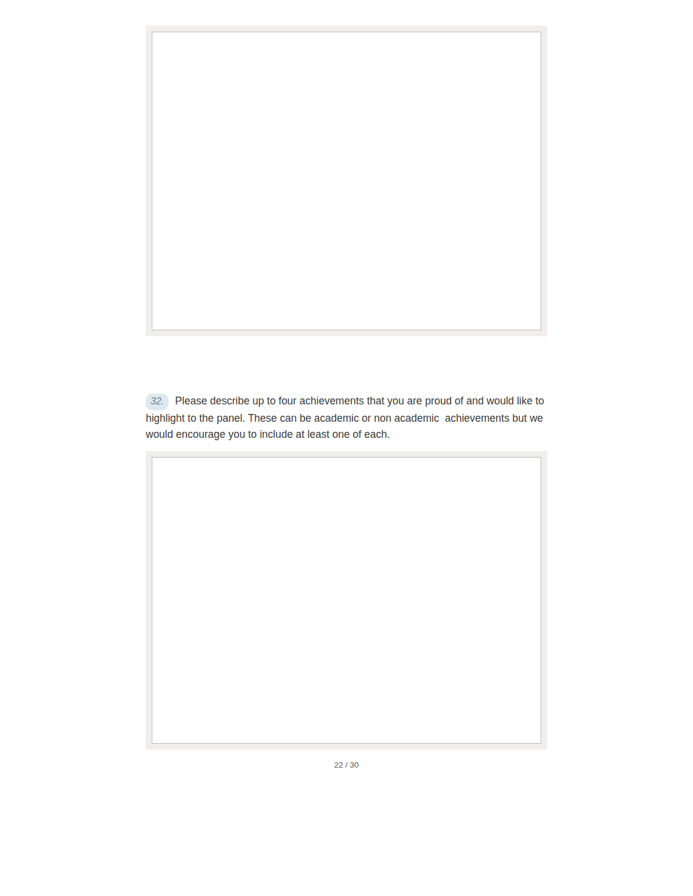32. Please describe up to four achievements that you are proud of and would like to highlight to the panel. These can be academic or non academic achievements but we would encourage you to include at least one of each.
22 / 30